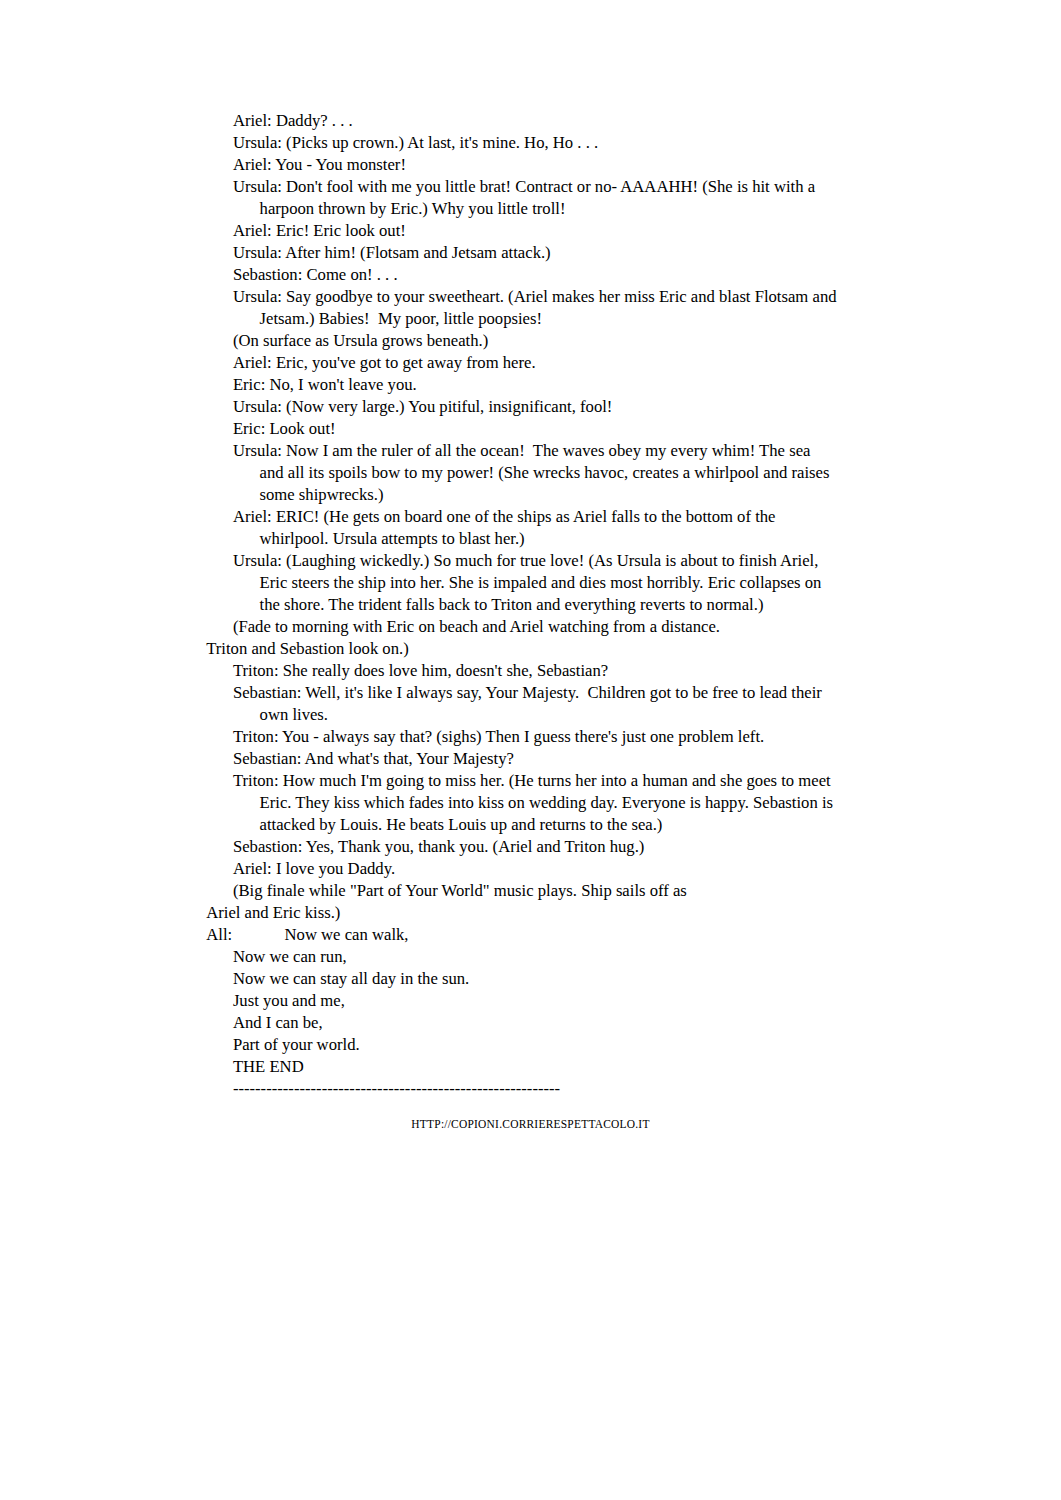Ariel: Daddy? . . .
Ursula: (Picks up crown.) At last, it's mine. Ho, Ho . . .
Ariel: You - You monster!
Ursula: Don't fool with me you little brat! Contract or no- AAAAHH! (She is hit with a harpoon thrown by Eric.) Why you little troll!
Ariel: Eric! Eric look out!
Ursula: After him! (Flotsam and Jetsam attack.)
Sebastion: Come on! . . .
Ursula: Say goodbye to your sweetheart. (Ariel makes her miss Eric and blast Flotsam and Jetsam.) Babies! My poor, little poopsies!
(On surface as Ursula grows beneath.)
Ariel: Eric, you've got to get away from here.
Eric: No, I won't leave you.
Ursula: (Now very large.) You pitiful, insignificant, fool!
Eric: Look out!
Ursula: Now I am the ruler of all the ocean! The waves obey my every whim! The sea and all its spoils bow to my power! (She wrecks havoc, creates a whirlpool and raises some shipwrecks.)
Ariel: ERIC! (He gets on board one of the ships as Ariel falls to the bottom of the whirlpool. Ursula attempts to blast her.)
Ursula: (Laughing wickedly.) So much for true love! (As Ursula is about to finish Ariel, Eric steers the ship into her. She is impaled and dies most horribly. Eric collapses on the shore. The trident falls back to Triton and everything reverts to normal.)
(Fade to morning with Eric on beach and Ariel watching from a distance.
Triton and Sebastion look on.)
Triton: She really does love him, doesn't she, Sebastian?
Sebastian: Well, it's like I always say, Your Majesty. Children got to be free to lead their own lives.
Triton: You - always say that? (sighs) Then I guess there's just one problem left.
Sebastian: And what's that, Your Majesty?
Triton: How much I'm going to miss her. (He turns her into a human and she goes to meet Eric. They kiss which fades into kiss on wedding day. Everyone is happy. Sebastion is attacked by Louis. He beats Louis up and returns to the sea.)
Sebastion: Yes, Thank you, thank you. (Ariel and Triton hug.)
Ariel: I love you Daddy.
(Big finale while "Part of Your World" music plays. Ship sails off as
Ariel and Eric kiss.)
All: Now we can walk,
Now we can run,
Now we can stay all day in the sun.
Just you and me,
And I can be,
Part of your world.
THE END
-----------------------------------------------------------
HTTP://COPIONI.CORRIERESPETTACOLO.IT